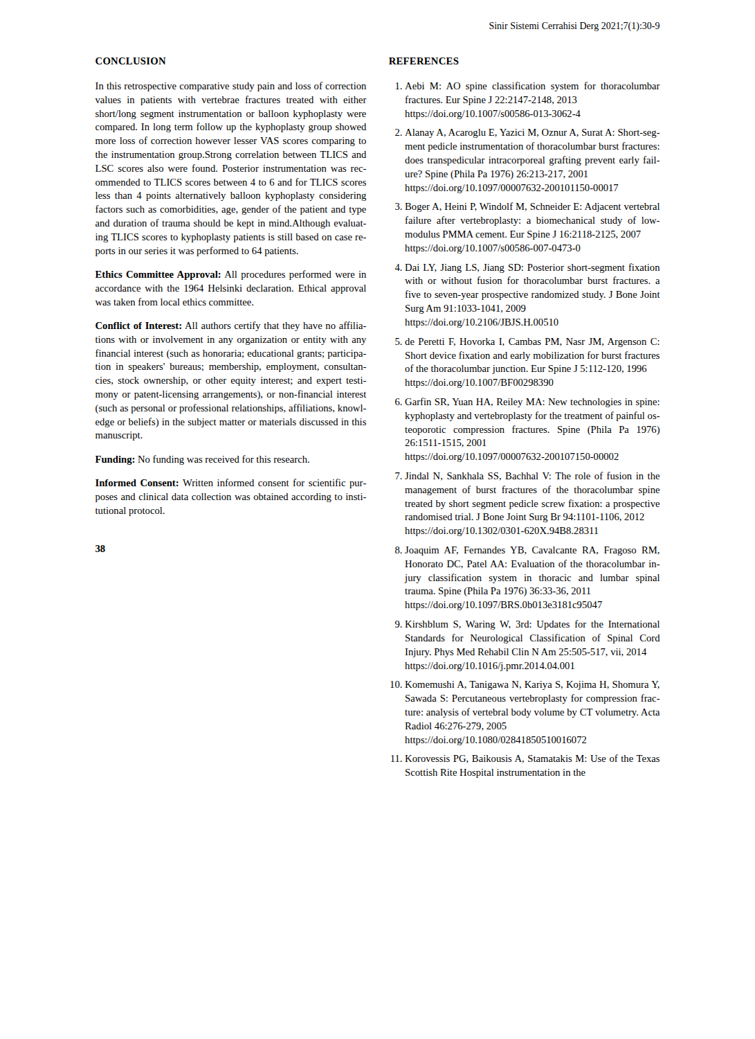Sinir Sistemi Cerrahisi Derg 2021;7(1):30-9
Conclusion
In this retrospective comparative study pain and loss of correction values in patients with vertebrae fractures treated with either short/long segment instrumentation or balloon kyphoplasty were compared. In long term follow up the kyphoplasty group showed more loss of correction however lesser VAS scores comparing to the instrumentation group.Strong correlation between TLICS and LSC scores also were found. Posterior instrumentation was recommended to TLICS scores between 4 to 6 and for TLICS scores less than 4 points alternatively balloon kyphoplasty considering factors such as comorbidities, age, gender of the patient and type and duration of trauma should be kept in mind.Although evaluating TLICS scores to kyphoplasty patients is still based on case reports in our series it was performed to 64 patients.
Ethics Committee Approval: All procedures performed were in accordance with the 1964 Helsinki declaration. Ethical approval was taken from local ethics committee.
Conflict of Interest: All authors certify that they have no affiliations with or involvement in any organization or entity with any financial interest (such as honoraria; educational grants; participation in speakers' bureaus; membership, employment, consultancies, stock ownership, or other equity interest; and expert testimony or patent-licensing arrangements), or non-financial interest (such as personal or professional relationships, affiliations, knowledge or beliefs) in the subject matter or materials discussed in this manuscript.
Funding: No funding was received for this research.
Informed Consent: Written informed consent for scientific purposes and clinical data collection was obtained according to institutional protocol.
38
References
Aebi M: AO spine classification system for thoracolumbar fractures. Eur Spine J 22:2147-2148, 2013 https://doi.org/10.1007/s00586-013-3062-4
Alanay A, Acaroglu E, Yazici M, Oznur A, Surat A: Short-segment pedicle instrumentation of thoracolumbar burst fractures: does transpedicular intracorporeal grafting prevent early failure? Spine (Phila Pa 1976) 26:213-217, 2001 https://doi.org/10.1097/00007632-200101150-00017
Boger A, Heini P, Windolf M, Schneider E: Adjacent vertebral failure after vertebroplasty: a biomechanical study of low-modulus PMMA cement. Eur Spine J 16:2118-2125, 2007 https://doi.org/10.1007/s00586-007-0473-0
Dai LY, Jiang LS, Jiang SD: Posterior short-segment fixation with or without fusion for thoracolumbar burst fractures. a five to seven-year prospective randomized study. J Bone Joint Surg Am 91:1033-1041, 2009 https://doi.org/10.2106/JBJS.H.00510
de Peretti F, Hovorka I, Cambas PM, Nasr JM, Argenson C: Short device fixation and early mobilization for burst fractures of the thoracolumbar junction. Eur Spine J 5:112-120, 1996 https://doi.org/10.1007/BF00298390
Garfin SR, Yuan HA, Reiley MA: New technologies in spine: kyphoplasty and vertebroplasty for the treatment of painful osteoporotic compression fractures. Spine (Phila Pa 1976) 26:1511-1515, 2001 https://doi.org/10.1097/00007632-200107150-00002
Jindal N, Sankhala SS, Bachhal V: The role of fusion in the management of burst fractures of the thoracolumbar spine treated by short segment pedicle screw fixation: a prospective randomised trial. J Bone Joint Surg Br 94:1101-1106, 2012 https://doi.org/10.1302/0301-620X.94B8.28311
Joaquim AF, Fernandes YB, Cavalcante RA, Fragoso RM, Honorato DC, Patel AA: Evaluation of the thoracolumbar injury classification system in thoracic and lumbar spinal trauma. Spine (Phila Pa 1976) 36:33-36, 2011 https://doi.org/10.1097/BRS.0b013e3181c95047
Kirshblum S, Waring W, 3rd: Updates for the International Standards for Neurological Classification of Spinal Cord Injury. Phys Med Rehabil Clin N Am 25:505-517, vii, 2014 https://doi.org/10.1016/j.pmr.2014.04.001
Komemushi A, Tanigawa N, Kariya S, Kojima H, Shomura Y, Sawada S: Percutaneous vertebroplasty for compression fracture: analysis of vertebral body volume by CT volumetry. Acta Radiol 46:276-279, 2005 https://doi.org/10.1080/02841850510016072
Korovessis PG, Baikousis A, Stamatakis M: Use of the Texas Scottish Rite Hospital instrumentation in the